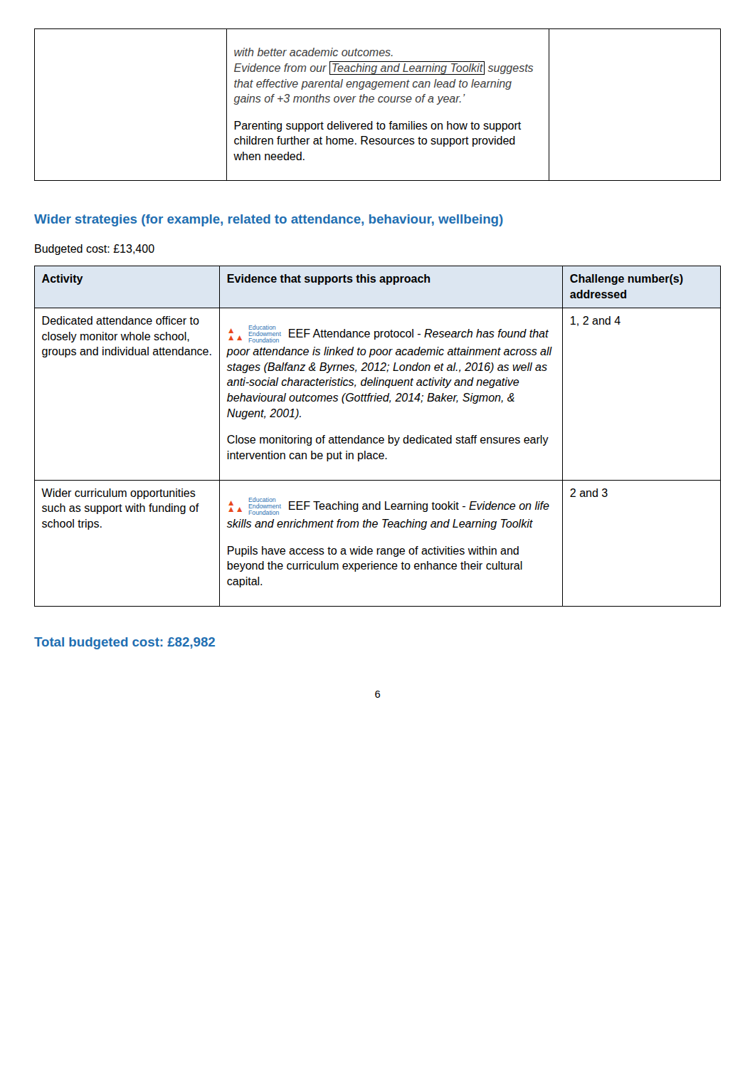| | with better academic outcomes. Evidence from our Teaching and Learning Toolkit suggests that effective parental engagement can lead to learning gains of +3 months over the course of a year.’ Parenting support delivered to families on how to support children further at home. Resources to support provided when needed. | |
Wider strategies (for example, related to attendance, behaviour, wellbeing)
Budgeted cost: £13,400
| Activity | Evidence that supports this approach | Challenge number(s) addressed |
| --- | --- | --- |
| Dedicated attendance officer to closely monitor whole school, groups and individual attendance. | ▲ ▲▲ Education Endowment Foundation EEF Attendance protocol - Research has found that poor attendance is linked to poor academic attainment across all stages (Balfanz & Byrnes, 2012; London et al., 2016) as well as anti-social characteristics, delinquent activity and negative behavioural outcomes (Gottfried, 2014; Baker, Sigmon, & Nugent, 2001). Close monitoring of attendance by dedicated staff ensures early intervention can be put in place. | 1, 2 and 4 |
| Wider curriculum opportunities such as support with funding of school trips. | ▲ ▲▲ Education Endowment Foundation EEF Teaching and Learning tookit - Evidence on life skills and enrichment from the Teaching and Learning Toolkit Pupils have access to a wide range of activities within and beyond the curriculum experience to enhance their cultural capital. | 2 and 3 |
Total budgeted cost: £82,982
6